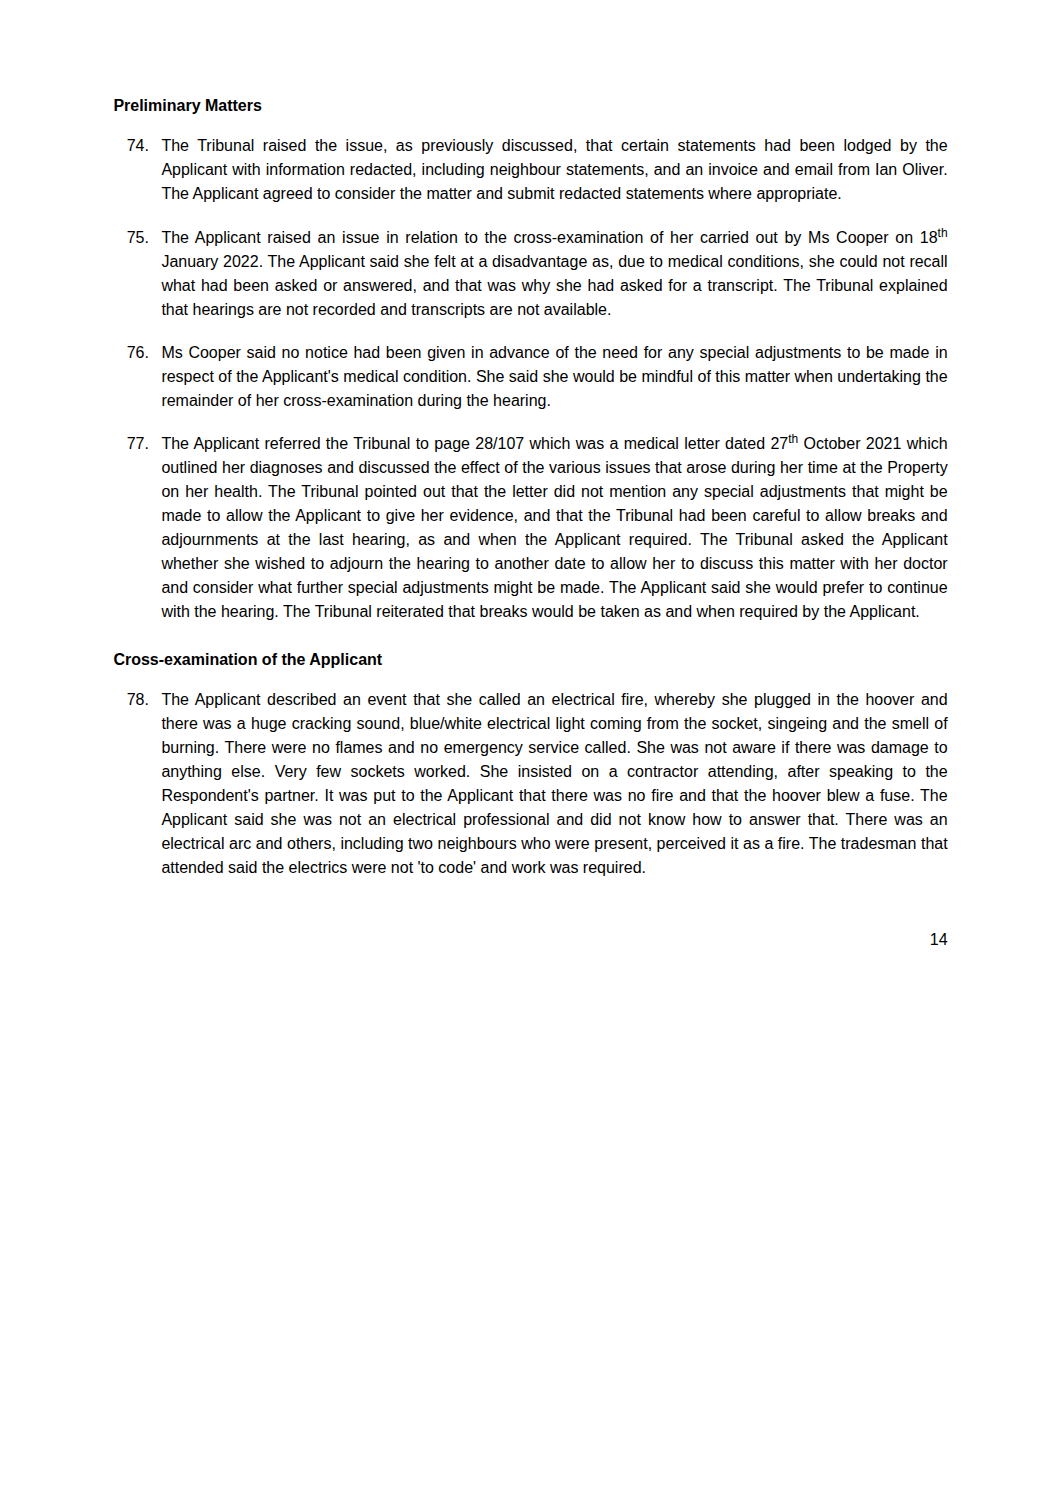Preliminary Matters
The Tribunal raised the issue, as previously discussed, that certain statements had been lodged by the Applicant with information redacted, including neighbour statements, and an invoice and email from Ian Oliver. The Applicant agreed to consider the matter and submit redacted statements where appropriate.
The Applicant raised an issue in relation to the cross-examination of her carried out by Ms Cooper on 18th January 2022. The Applicant said she felt at a disadvantage as, due to medical conditions, she could not recall what had been asked or answered, and that was why she had asked for a transcript. The Tribunal explained that hearings are not recorded and transcripts are not available.
Ms Cooper said no notice had been given in advance of the need for any special adjustments to be made in respect of the Applicant's medical condition. She said she would be mindful of this matter when undertaking the remainder of her cross-examination during the hearing.
The Applicant referred the Tribunal to page 28/107 which was a medical letter dated 27th October 2021 which outlined her diagnoses and discussed the effect of the various issues that arose during her time at the Property on her health. The Tribunal pointed out that the letter did not mention any special adjustments that might be made to allow the Applicant to give her evidence, and that the Tribunal had been careful to allow breaks and adjournments at the last hearing, as and when the Applicant required. The Tribunal asked the Applicant whether she wished to adjourn the hearing to another date to allow her to discuss this matter with her doctor and consider what further special adjustments might be made. The Applicant said she would prefer to continue with the hearing. The Tribunal reiterated that breaks would be taken as and when required by the Applicant.
Cross-examination of the Applicant
The Applicant described an event that she called an electrical fire, whereby she plugged in the hoover and there was a huge cracking sound, blue/white electrical light coming from the socket, singeing and the smell of burning. There were no flames and no emergency service called. She was not aware if there was damage to anything else. Very few sockets worked. She insisted on a contractor attending, after speaking to the Respondent's partner. It was put to the Applicant that there was no fire and that the hoover blew a fuse. The Applicant said she was not an electrical professional and did not know how to answer that. There was an electrical arc and others, including two neighbours who were present, perceived it as a fire. The tradesman that attended said the electrics were not 'to code' and work was required.
14